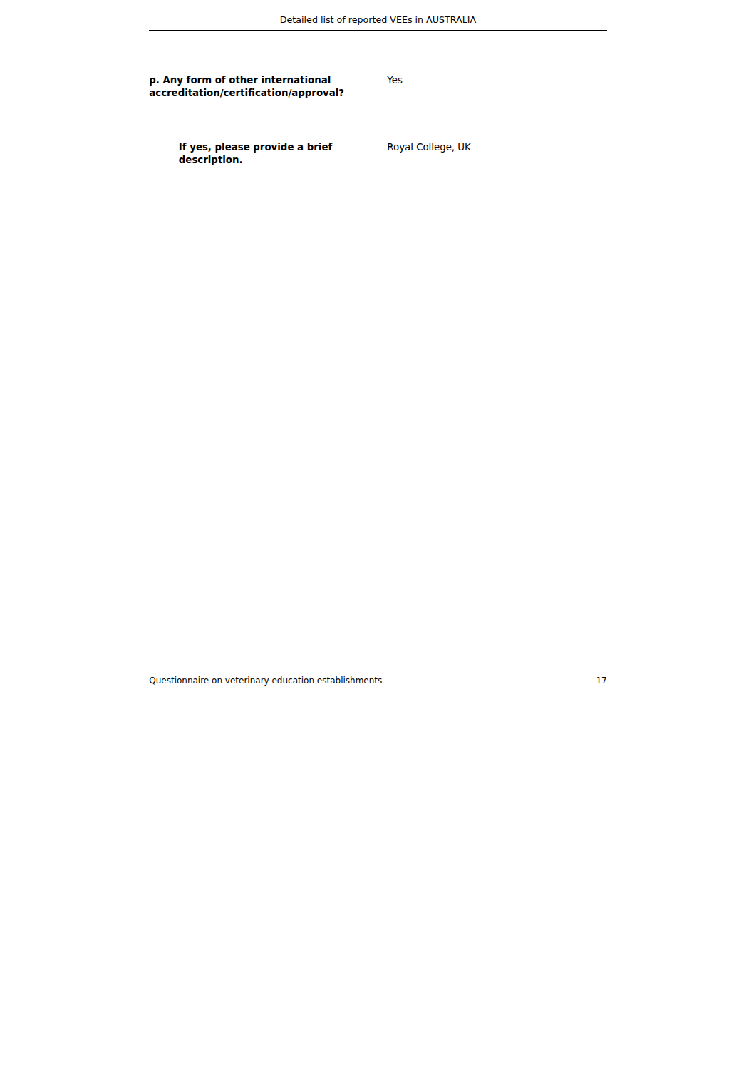Detailed list of reported VEEs in AUSTRALIA
p. Any form of other international accreditation/certification/approval?
Yes
If yes, please provide a brief description.
Royal College, UK
Questionnaire on veterinary education establishments
17